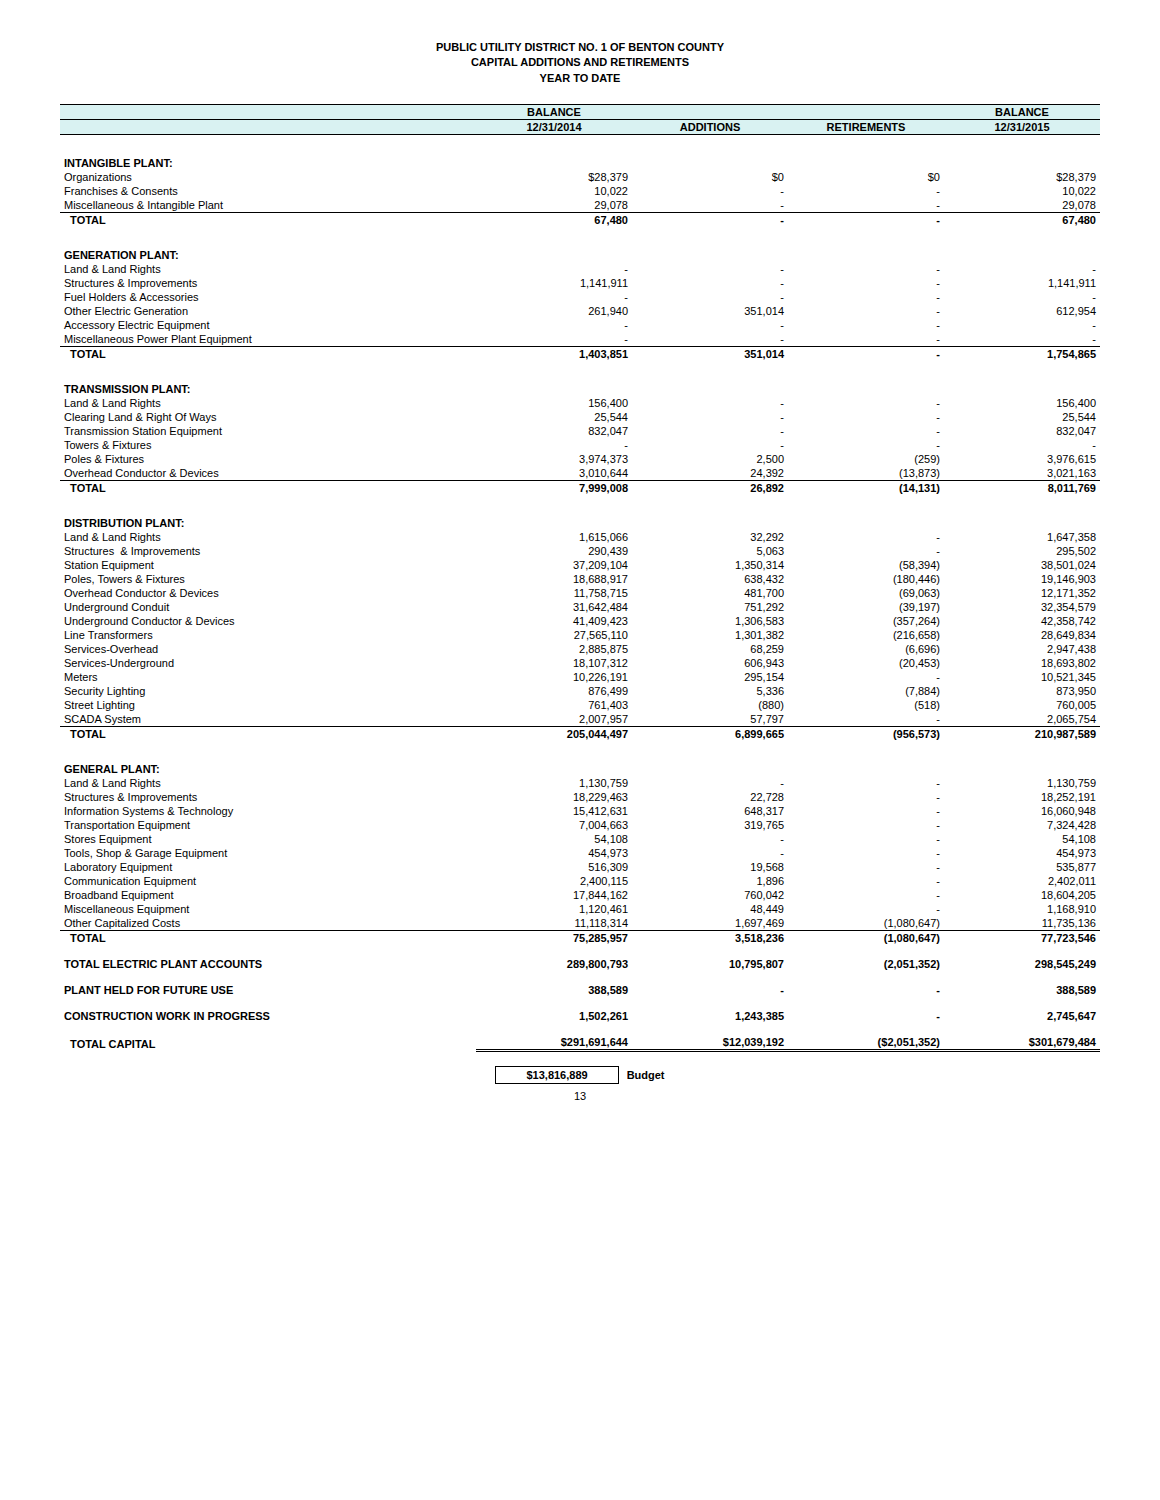PUBLIC UTILITY DISTRICT NO. 1 OF BENTON COUNTY
CAPITAL ADDITIONS AND RETIREMENTS
YEAR TO DATE
| | BALANCE | | | BALANCE |
| --- | --- | --- | --- | --- |
| | 12/31/2014 | ADDITIONS | RETIREMENTS | 12/31/2015 |
| INTANGIBLE PLANT: | | | | |
| Organizations | $28,379 | $0 | $0 | $28,379 |
| Franchises & Consents | 10,022 | - | - | 10,022 |
| Miscellaneous & Intangible Plant | 29,078 | - | - | 29,078 |
| TOTAL | 67,480 | - | - | 67,480 |
| GENERATION PLANT: | | | | |
| Land & Land Rights | - | - | - | - |
| Structures & Improvements | 1,141,911 | - | - | 1,141,911 |
| Fuel Holders & Accessories | - | - | - | - |
| Other Electric Generation | 261,940 | 351,014 | - | 612,954 |
| Accessory Electric Equipment | - | - | - | - |
| Miscellaneous Power Plant Equipment | - | - | - | - |
| TOTAL | 1,403,851 | 351,014 | - | 1,754,865 |
| TRANSMISSION PLANT: | | | | |
| Land & Land Rights | 156,400 | - | - | 156,400 |
| Clearing Land & Right Of Ways | 25,544 | - | - | 25,544 |
| Transmission Station Equipment | 832,047 | - | - | 832,047 |
| Towers & Fixtures | - | - | - | - |
| Poles & Fixtures | 3,974,373 | 2,500 | (259) | 3,976,615 |
| Overhead Conductor & Devices | 3,010,644 | 24,392 | (13,873) | 3,021,163 |
| TOTAL | 7,999,008 | 26,892 | (14,131) | 8,011,769 |
| DISTRIBUTION PLANT: | | | | |
| Land & Land Rights | 1,615,066 | 32,292 | - | 1,647,358 |
| Structures & Improvements | 290,439 | 5,063 | - | 295,502 |
| Station Equipment | 37,209,104 | 1,350,314 | (58,394) | 38,501,024 |
| Poles, Towers & Fixtures | 18,688,917 | 638,432 | (180,446) | 19,146,903 |
| Overhead Conductor & Devices | 11,758,715 | 481,700 | (69,063) | 12,171,352 |
| Underground Conduit | 31,642,484 | 751,292 | (39,197) | 32,354,579 |
| Underground Conductor & Devices | 41,409,423 | 1,306,583 | (357,264) | 42,358,742 |
| Line Transformers | 27,565,110 | 1,301,382 | (216,658) | 28,649,834 |
| Services-Overhead | 2,885,875 | 68,259 | (6,696) | 2,947,438 |
| Services-Underground | 18,107,312 | 606,943 | (20,453) | 18,693,802 |
| Meters | 10,226,191 | 295,154 | - | 10,521,345 |
| Security Lighting | 876,499 | 5,336 | (7,884) | 873,950 |
| Street Lighting | 761,403 | (880) | (518) | 760,005 |
| SCADA System | 2,007,957 | 57,797 | - | 2,065,754 |
| TOTAL | 205,044,497 | 6,899,665 | (956,573) | 210,987,589 |
| GENERAL PLANT: | | | | |
| Land & Land Rights | 1,130,759 | - | - | 1,130,759 |
| Structures & Improvements | 18,229,463 | 22,728 | - | 18,252,191 |
| Information Systems & Technology | 15,412,631 | 648,317 | - | 16,060,948 |
| Transportation Equipment | 7,004,663 | 319,765 | - | 7,324,428 |
| Stores Equipment | 54,108 | - | - | 54,108 |
| Tools, Shop & Garage Equipment | 454,973 | - | - | 454,973 |
| Laboratory Equipment | 516,309 | 19,568 | - | 535,877 |
| Communication Equipment | 2,400,115 | 1,896 | - | 2,402,011 |
| Broadband Equipment | 17,844,162 | 760,042 | - | 18,604,205 |
| Miscellaneous Equipment | 1,120,461 | 48,449 | - | 1,168,910 |
| Other Capitalized Costs | 11,118,314 | 1,697,469 | (1,080,647) | 11,735,136 |
| TOTAL | 75,285,957 | 3,518,236 | (1,080,647) | 77,723,546 |
| TOTAL ELECTRIC PLANT ACCOUNTS | 289,800,793 | 10,795,807 | (2,051,352) | 298,545,249 |
| PLANT HELD FOR FUTURE USE | 388,589 | - | - | 388,589 |
| CONSTRUCTION WORK IN PROGRESS | 1,502,261 | 1,243,385 | - | 2,745,647 |
| TOTAL CAPITAL | $291,691,644 | $12,039,192 | ($2,051,352) | $301,679,484 |
$13,816,889 Budget
13